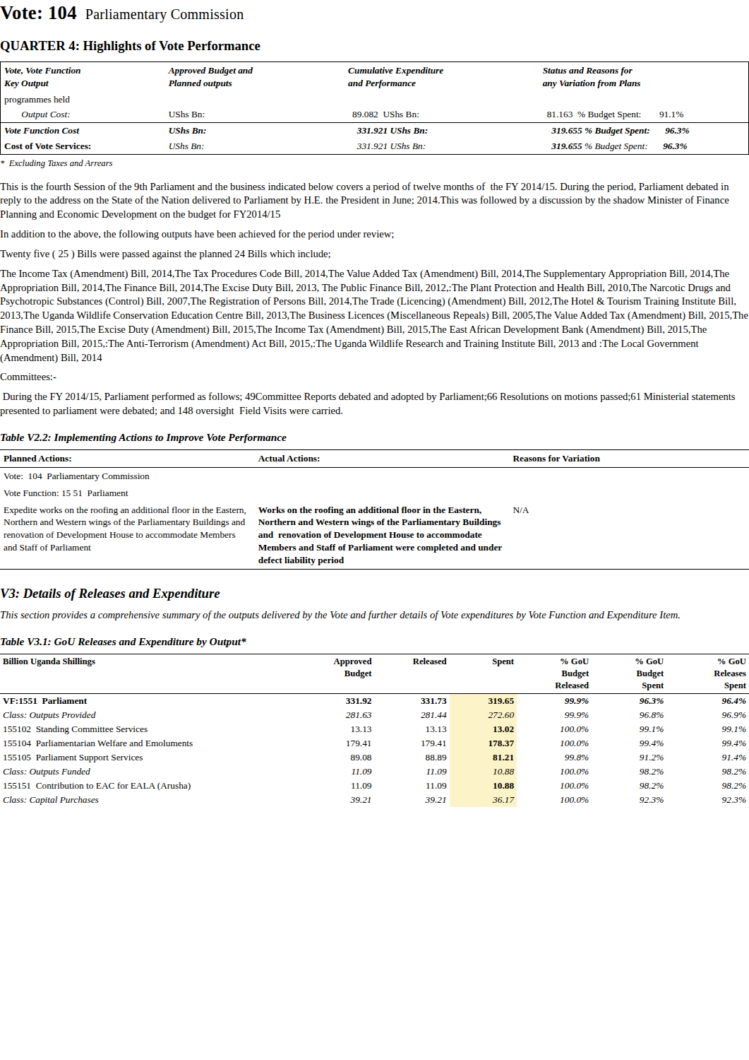Vote: 104 Parliamentary Commission
QUARTER 4: Highlights of Vote Performance
| Vote, Vote Function Key Output | Approved Budget and Planned outputs | Cumulative Expenditure and Performance | Status and Reasons for any Variation from Plans |
| --- | --- | --- | --- |
| programmes held |
| Output Cost: | UShs Bn: | 89.082 UShs Bn: | 81.163 % Budget Spent: 91.1% |
| Vote Function Cost | UShs Bn: | 331.921 UShs Bn: | 319.655 % Budget Spent: 96.3% |
| Cost of Vote Services: | UShs Bn: | 331.921 UShs Bn: | 319.655 % Budget Spent: 96.3% |
* Excluding Taxes and Arrears
This is the fourth Session of the 9th Parliament and the business indicated below covers a period of twelve months of the FY 2014/15. During the period, Parliament debated in reply to the address on the State of the Nation delivered to Parliament by H.E. the President in June; 2014.This was followed by a discussion by the shadow Minister of Finance Planning and Economic Development on the budget for FY2014/15
In addition to the above, the following outputs have been achieved for the period under review;
Twenty five ( 25 ) Bills were passed against the planned 24 Bills which include;
The Income Tax (Amendment) Bill, 2014,The Tax Procedures Code Bill, 2014,The Value Added Tax (Amendment) Bill, 2014,The Supplementary Appropriation Bill, 2014,The Appropriation Bill, 2014,The Finance Bill, 2014,The Excise Duty Bill, 2013, The Public Finance Bill, 2012,:The Plant Protection and Health Bill, 2010,The Narcotic Drugs and Psychotropic Substances (Control) Bill, 2007,The Registration of Persons Bill, 2014,The Trade (Licencing) (Amendment) Bill, 2012,The Hotel & Tourism Training Institute Bill, 2013,The Uganda Wildlife Conservation Education Centre Bill, 2013,The Business Licences (Miscellaneous Repeals) Bill, 2005,The Value Added Tax (Amendment) Bill, 2015,The Finance Bill, 2015,The Excise Duty (Amendment) Bill, 2015,The Income Tax (Amendment) Bill, 2015,The East African Development Bank (Amendment) Bill, 2015,The Appropriation Bill, 2015,:The Anti-Terrorism (Amendment) Act Bill, 2015,:The Uganda Wildlife Research and Training Institute Bill, 2013 and :The Local Government (Amendment) Bill, 2014
Committees:-
During the FY 2014/15, Parliament performed as follows; 49Committee Reports debated and adopted by Parliament;66 Resolutions on motions passed;61 Ministerial statements presented to parliament were debated; and 148 oversight Field Visits were carried.
Table V2.2: Implementing Actions to Improve Vote Performance
| Planned Actions: | Actual Actions: | Reasons for Variation |
| --- | --- | --- |
| Vote: 104 Parliamentary Commission |
| Vote Function: 15 51 Parliament |
| Expedite works on the roofing an additional floor in the Eastern, Northern and Western wings of the Parliamentary Buildings and renovation of Development House to accommodate Members and Staff of Parliament | Works on the roofing an additional floor in the Eastern, Northern and Western wings of the Parliamentary Buildings and renovation of Development House to accommodate Members and Staff of Parliament were completed and under defect liability period | N/A |
V3: Details of Releases and Expenditure
This section provides a comprehensive summary of the outputs delivered by the Vote and further details of Vote expenditures by Vote Function and Expenditure Item.
Table V3.1: GoU Releases and Expenditure by Output*
| Billion Uganda Shillings | Approved Budget | Released | Spent | % GoU Budget Released | % GoU Budget Spent | % GoU Releases Spent |
| --- | --- | --- | --- | --- | --- | --- |
| VF:1551 Parliament | 331.92 | 331.73 | 319.65 | 99.9% | 96.3% | 96.4% |
| Class: Outputs Provided | 281.63 | 281.44 | 272.60 | 99.9% | 96.8% | 96.9% |
| 155102 Standing Committee Services | 13.13 | 13.13 | 13.02 | 100.0% | 99.1% | 99.1% |
| 155104 Parliamentarian Welfare and Emoluments | 179.41 | 179.41 | 178.37 | 100.0% | 99.4% | 99.4% |
| 155105 Parliament Support Services | 89.08 | 88.89 | 81.21 | 99.8% | 91.2% | 91.4% |
| Class: Outputs Funded | 11.09 | 11.09 | 10.88 | 100.0% | 98.2% | 98.2% |
| 155151 Contribution to EAC for EALA (Arusha) | 11.09 | 11.09 | 10.88 | 100.0% | 98.2% | 98.2% |
| Class: Capital Purchases | 39.21 | 39.21 | 36.17 | 100.0% | 92.3% | 92.3% |